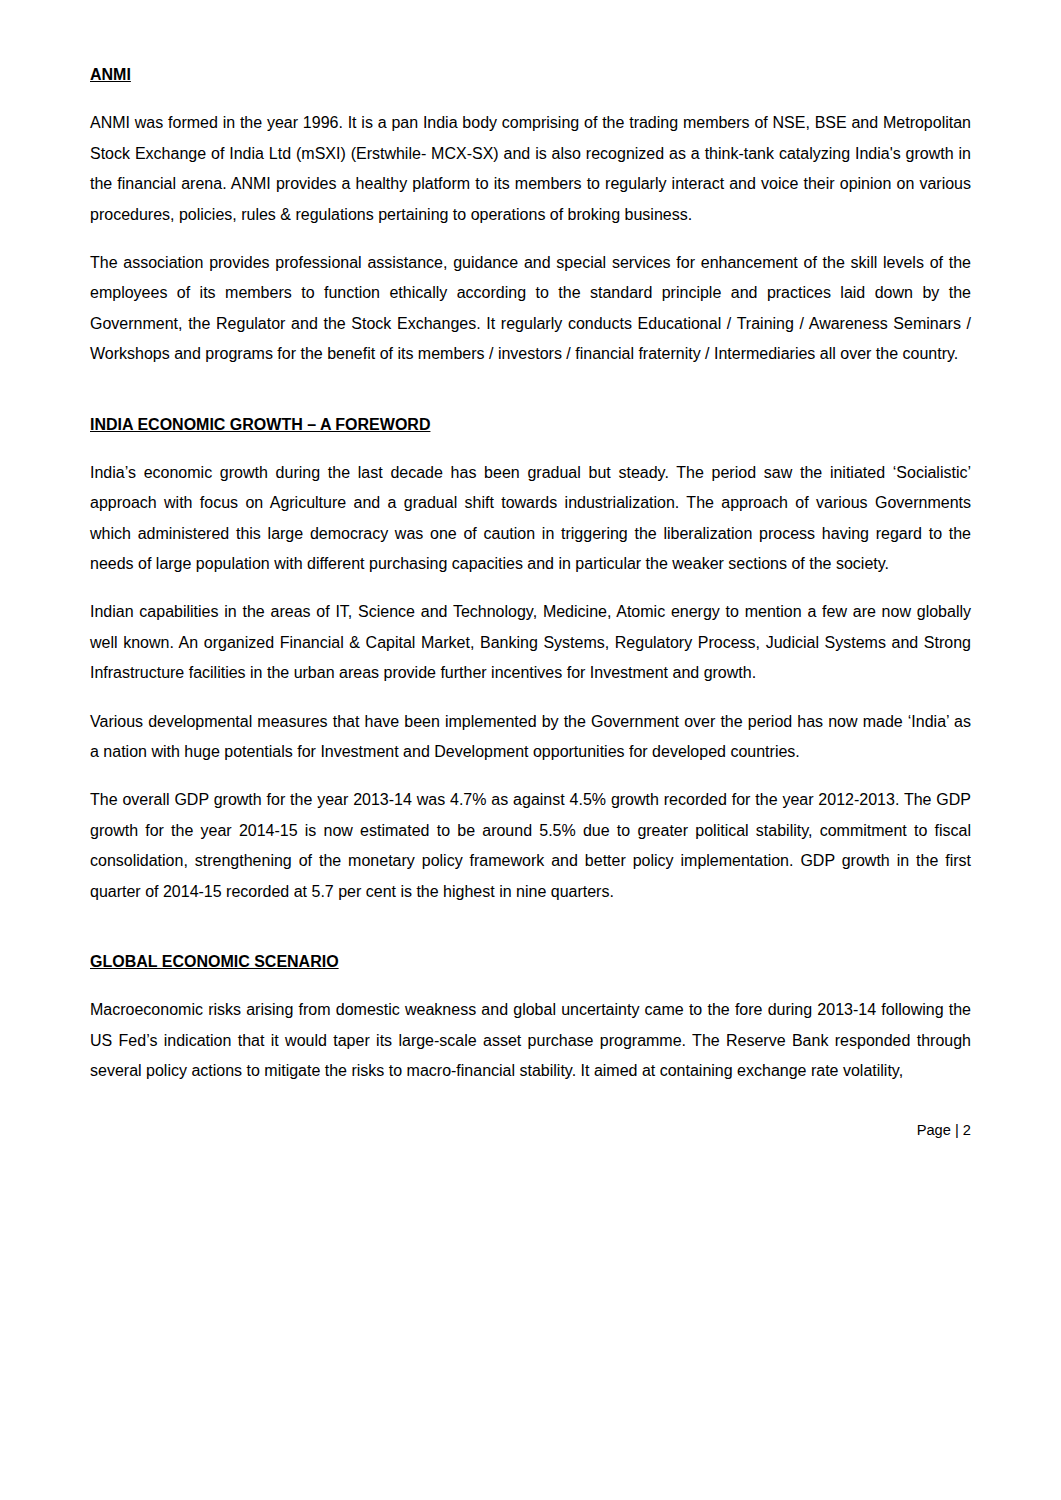ANMI
ANMI was formed in the year 1996. It is a pan India body comprising of the trading members of NSE, BSE and Metropolitan Stock Exchange of India Ltd (mSXI) (Erstwhile- MCX-SX) and is also recognized as a think-tank catalyzing India's growth in the financial arena. ANMI provides a healthy platform to its members to regularly interact and voice their opinion on various procedures, policies, rules & regulations pertaining to operations of broking business.
The association provides professional assistance, guidance and special services for enhancement of the skill levels of the employees of its members to function ethically according to the standard principle and practices laid down by the Government, the Regulator and the Stock Exchanges. It regularly conducts Educational / Training / Awareness Seminars / Workshops and programs for the benefit of its members / investors / financial fraternity / Intermediaries all over the country.
INDIA ECONOMIC GROWTH – A FOREWORD
India’s economic growth during the last decade has been gradual but steady. The period saw the initiated ‘Socialistic’ approach with focus on Agriculture and a gradual shift towards industrialization. The approach of various Governments which administered this large democracy was one of caution in triggering the liberalization process having regard to the needs of large population with different purchasing capacities and in particular the weaker sections of the society.
Indian capabilities in the areas of IT, Science and Technology, Medicine, Atomic energy to mention a few are now globally well known. An organized Financial & Capital Market, Banking Systems, Regulatory Process, Judicial Systems and Strong Infrastructure facilities in the urban areas provide further incentives for Investment and growth.
Various developmental measures that have been implemented by the Government over the period has now made ‘India’ as a nation with huge potentials for Investment and Development opportunities for developed countries.
The overall GDP growth for the year 2013-14 was 4.7% as against 4.5% growth recorded for the year 2012-2013. The GDP growth for the year 2014-15 is now estimated to be around 5.5% due to greater political stability, commitment to fiscal consolidation, strengthening of the monetary policy framework and better policy implementation. GDP growth in the first quarter of 2014-15 recorded at 5.7 per cent is the highest in nine quarters.
GLOBAL ECONOMIC SCENARIO
Macroeconomic risks arising from domestic weakness and global uncertainty came to the fore during 2013-14 following the US Fed’s indication that it would taper its large-scale asset purchase programme. The Reserve Bank responded through several policy actions to mitigate the risks to macro-financial stability. It aimed at containing exchange rate volatility,
Page | 2